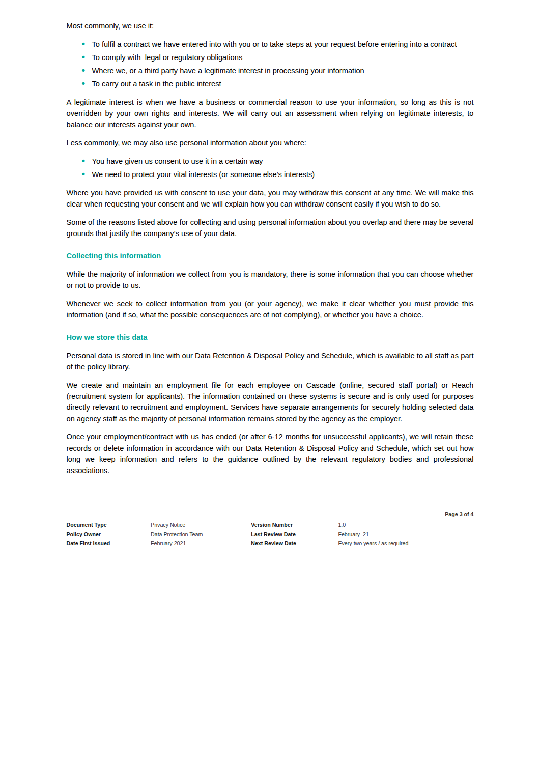Most commonly, we use it:
To fulfil a contract we have entered into with you or to take steps at your request before entering into a contract
To comply with legal or regulatory obligations
Where we, or a third party have a legitimate interest in processing your information
To carry out a task in the public interest
A legitimate interest is when we have a business or commercial reason to use your information, so long as this is not overridden by your own rights and interests. We will carry out an assessment when relying on legitimate interests, to balance our interests against your own.
Less commonly, we may also use personal information about you where:
You have given us consent to use it in a certain way
We need to protect your vital interests (or someone else’s interests)
Where you have provided us with consent to use your data, you may withdraw this consent at any time. We will make this clear when requesting your consent and we will explain how you can withdraw consent easily if you wish to do so.
Some of the reasons listed above for collecting and using personal information about you overlap and there may be several grounds that justify the company’s use of your data.
Collecting this information
While the majority of information we collect from you is mandatory, there is some information that you can choose whether or not to provide to us.
Whenever we seek to collect information from you (or your agency), we make it clear whether you must provide this information (and if so, what the possible consequences are of not complying), or whether you have a choice.
How we store this data
Personal data is stored in line with our Data Retention & Disposal Policy and Schedule, which is available to all staff as part of the policy library.
We create and maintain an employment file for each employee on Cascade (online, secured staff portal) or Reach (recruitment system for applicants). The information contained on these systems is secure and is only used for purposes directly relevant to recruitment and employment. Services have separate arrangements for securely holding selected data on agency staff as the majority of personal information remains stored by the agency as the employer.
Once your employment/contract with us has ended (or after 6-12 months for unsuccessful applicants), we will retain these records or delete information in accordance with our Data Retention & Disposal Policy and Schedule, which set out how long we keep information and refers to the guidance outlined by the relevant regulatory bodies and professional associations.
Page 3 of 4
| Document Type | Privacy Notice | Version Number | 1.0 |
| Policy Owner | Data Protection Team | Last Review Date | February 21 |
| Date First Issued | February 2021 | Next Review Date | Every two years / as required |